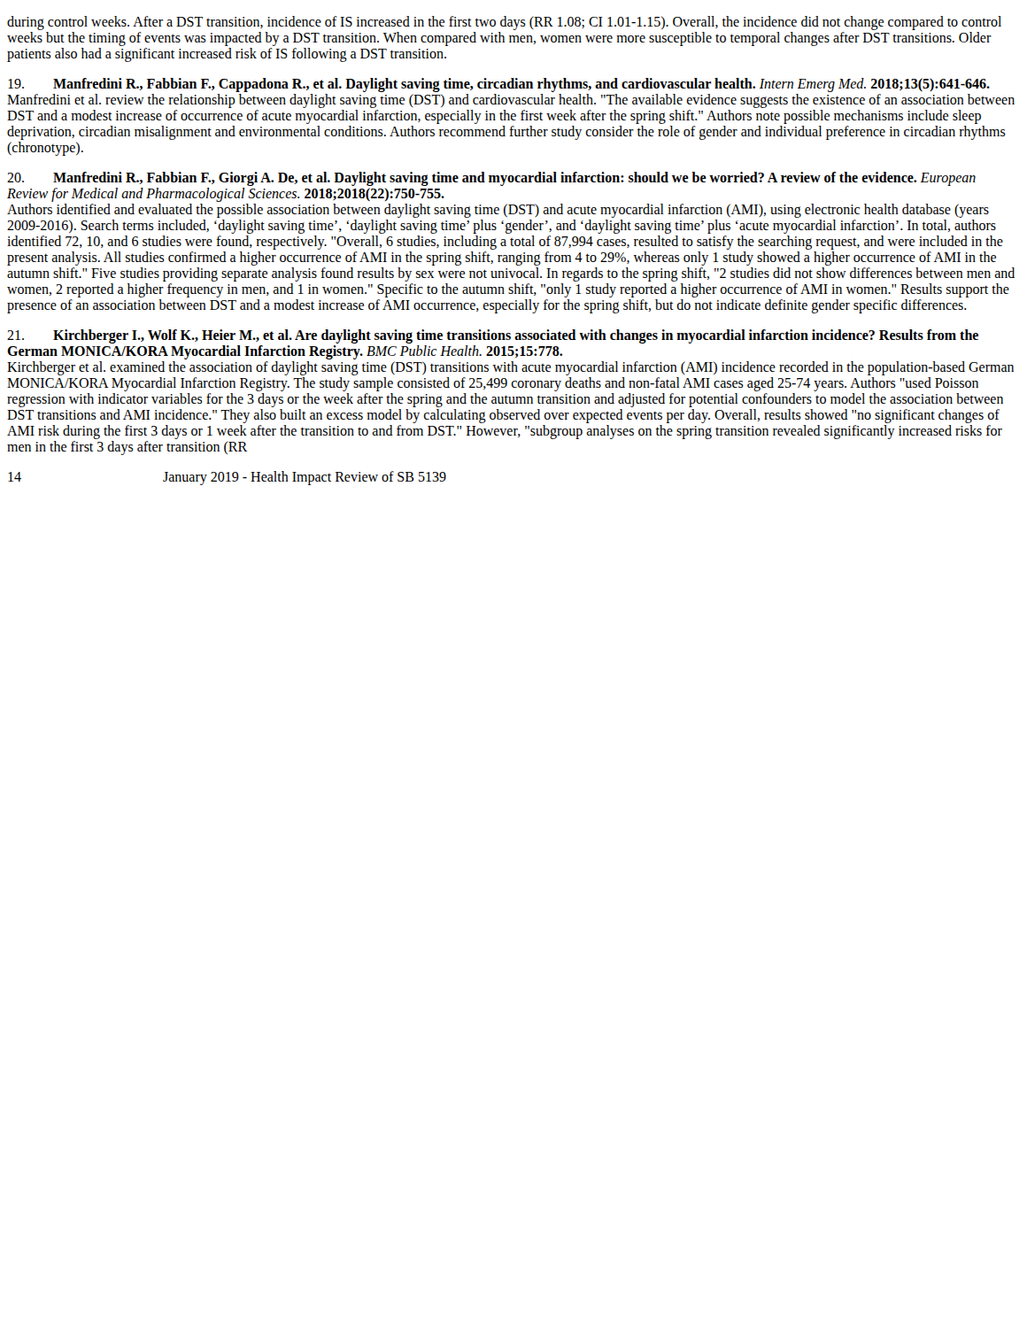during control weeks. After a DST transition, incidence of IS increased in the first two days (RR 1.08; CI 1.01-1.15). Overall, the incidence did not change compared to control weeks but the timing of events was impacted by a DST transition. When compared with men, women were more susceptible to temporal changes after DST transitions. Older patients also had a significant increased risk of IS following a DST transition.
19. Manfredini R., Fabbian F., Cappadona R., et al. Daylight saving time, circadian rhythms, and cardiovascular health. Intern Emerg Med. 2018;13(5):641-646.
Manfredini et al. review the relationship between daylight saving time (DST) and cardiovascular health. "The available evidence suggests the existence of an association between DST and a modest increase of occurrence of acute myocardial infarction, especially in the first week after the spring shift." Authors note possible mechanisms include sleep deprivation, circadian misalignment and environmental conditions. Authors recommend further study consider the role of gender and individual preference in circadian rhythms (chronotype).
20. Manfredini R., Fabbian F., Giorgi A. De, et al. Daylight saving time and myocardial infarction: should we be worried? A review of the evidence. European Review for Medical and Pharmacological Sciences. 2018;2018(22):750-755.
Authors identified and evaluated the possible association between daylight saving time (DST) and acute myocardial infarction (AMI), using electronic health database (years 2009-2016). Search terms included, ‘daylight saving time’, ‘daylight saving time’ plus ‘gender’, and ‘daylight saving time’ plus ‘acute myocardial infarction’. In total, authors identified 72, 10, and 6 studies were found, respectively. "Overall, 6 studies, including a total of 87,994 cases, resulted to satisfy the searching request, and were included in the present analysis. All studies confirmed a higher occurrence of AMI in the spring shift, ranging from 4 to 29%, whereas only 1 study showed a higher occurrence of AMI in the autumn shift." Five studies providing separate analysis found results by sex were not univocal. In regards to the spring shift, "2 studies did not show differences between men and women, 2 reported a higher frequency in men, and 1 in women." Specific to the autumn shift, "only 1 study reported a higher occurrence of AMI in women." Results support the presence of an association between DST and a modest increase of AMI occurrence, especially for the spring shift, but do not indicate definite gender specific differences.
21. Kirchberger I., Wolf K., Heier M., et al. Are daylight saving time transitions associated with changes in myocardial infarction incidence? Results from the German MONICA/KORA Myocardial Infarction Registry. BMC Public Health. 2015;15:778.
Kirchberger et al. examined the association of daylight saving time (DST) transitions with acute myocardial infarction (AMI) incidence recorded in the population-based German MONICA/KORA Myocardial Infarction Registry. The study sample consisted of 25,499 coronary deaths and non-fatal AMI cases aged 25-74 years. Authors "used Poisson regression with indicator variables for the 3 days or the week after the spring and the autumn transition and adjusted for potential confounders to model the association between DST transitions and AMI incidence." They also built an excess model by calculating observed over expected events per day. Overall, results showed "no significant changes of AMI risk during the first 3 days or 1 week after the transition to and from DST." However, "subgroup analyses on the spring transition revealed significantly increased risks for men in the first 3 days after transition (RR
14 January 2019 - Health Impact Review of SB 5139